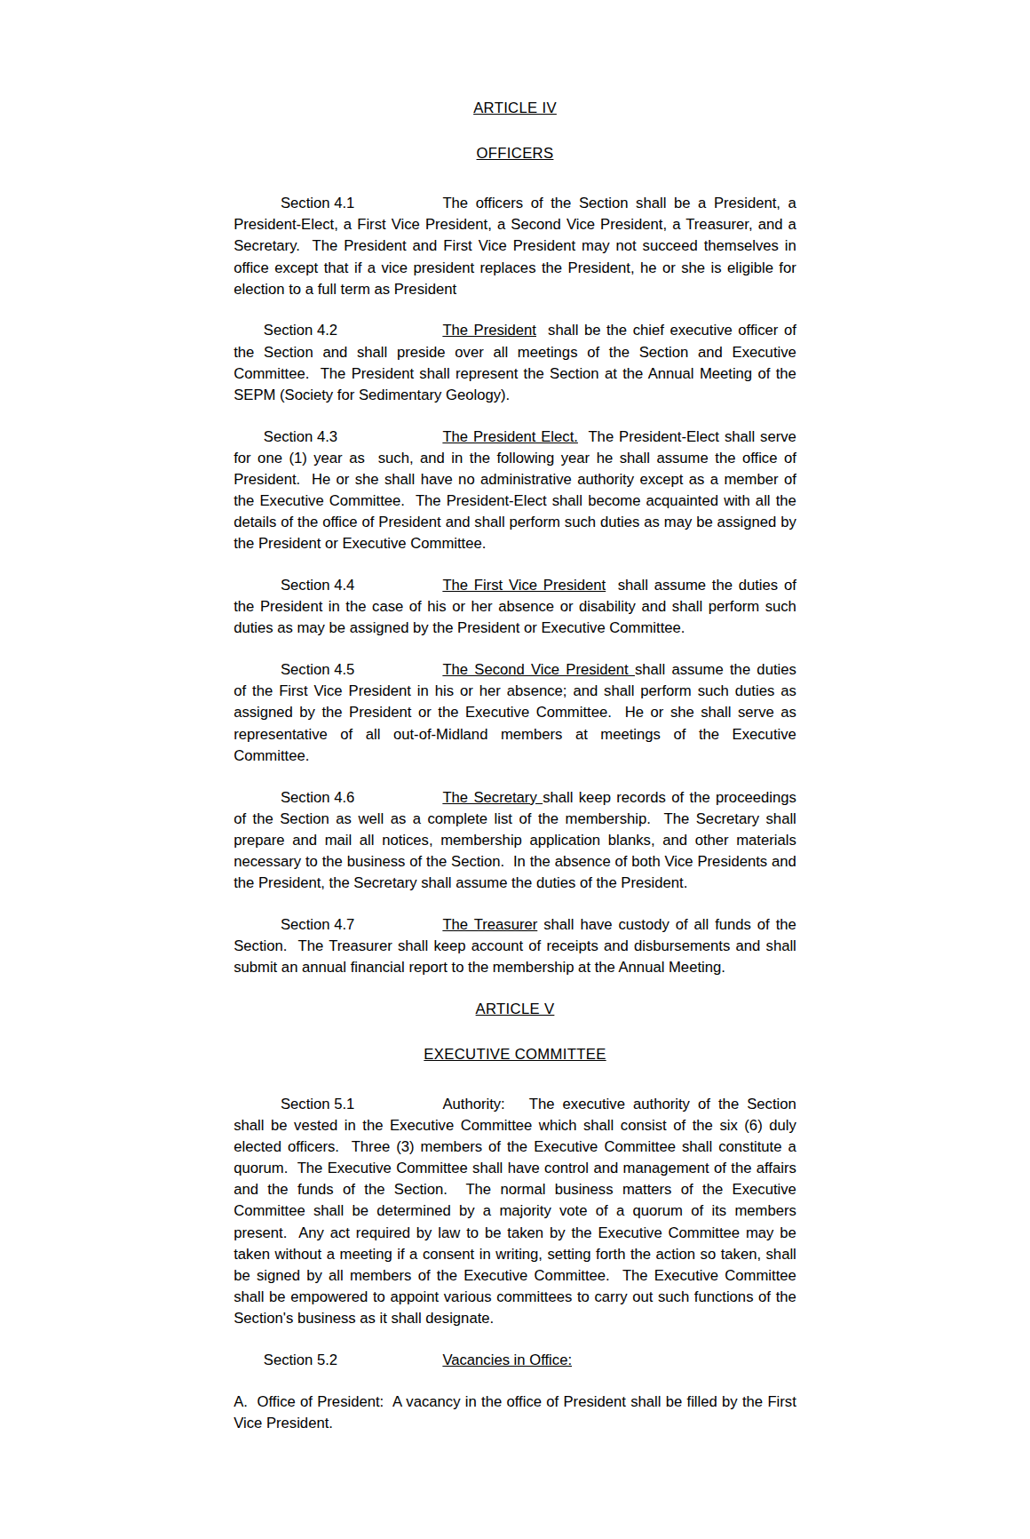ARTICLE IV
OFFICERS
Section 4.1 The officers of the Section shall be a President, a President-Elect, a First Vice President, a Second Vice President, a Treasurer, and a Secretary. The President and First Vice President may not succeed themselves in office except that if a vice president replaces the President, he or she is eligible for election to a full term as President
Section 4.2 The President shall be the chief executive officer of the Section and shall preside over all meetings of the Section and Executive Committee. The President shall represent the Section at the Annual Meeting of the SEPM (Society for Sedimentary Geology).
Section 4.3 The President Elect. The President-Elect shall serve for one (1) year as such, and in the following year he shall assume the office of President. He or she shall have no administrative authority except as a member of the Executive Committee. The President-Elect shall become acquainted with all the details of the office of President and shall perform such duties as may be assigned by the President or Executive Committee.
Section 4.4 The First Vice President shall assume the duties of the President in the case of his or her absence or disability and shall perform such duties as may be assigned by the President or Executive Committee.
Section 4.5 The Second Vice President shall assume the duties of the First Vice President in his or her absence; and shall perform such duties as assigned by the President or the Executive Committee. He or she shall serve as representative of all out-of-Midland members at meetings of the Executive Committee.
Section 4.6 The Secretary shall keep records of the proceedings of the Section as well as a complete list of the membership. The Secretary shall prepare and mail all notices, membership application blanks, and other materials necessary to the business of the Section. In the absence of both Vice Presidents and the President, the Secretary shall assume the duties of the President.
Section 4.7 The Treasurer shall have custody of all funds of the Section. The Treasurer shall keep account of receipts and disbursements and shall submit an annual financial report to the membership at the Annual Meeting.
ARTICLE V
EXECUTIVE COMMITTEE
Section 5.1 Authority: The executive authority of the Section shall be vested in the Executive Committee which shall consist of the six (6) duly elected officers. Three (3) members of the Executive Committee shall constitute a quorum. The Executive Committee shall have control and management of the affairs and the funds of the Section. The normal business matters of the Executive Committee shall be determined by a majority vote of a quorum of its members present. Any act required by law to be taken by the Executive Committee may be taken without a meeting if a consent in writing, setting forth the action so taken, shall be signed by all members of the Executive Committee. The Executive Committee shall be empowered to appoint various committees to carry out such functions of the Section's business as it shall designate.
Section 5.2 Vacancies in Office:
A. Office of President: A vacancy in the office of President shall be filled by the First Vice President.